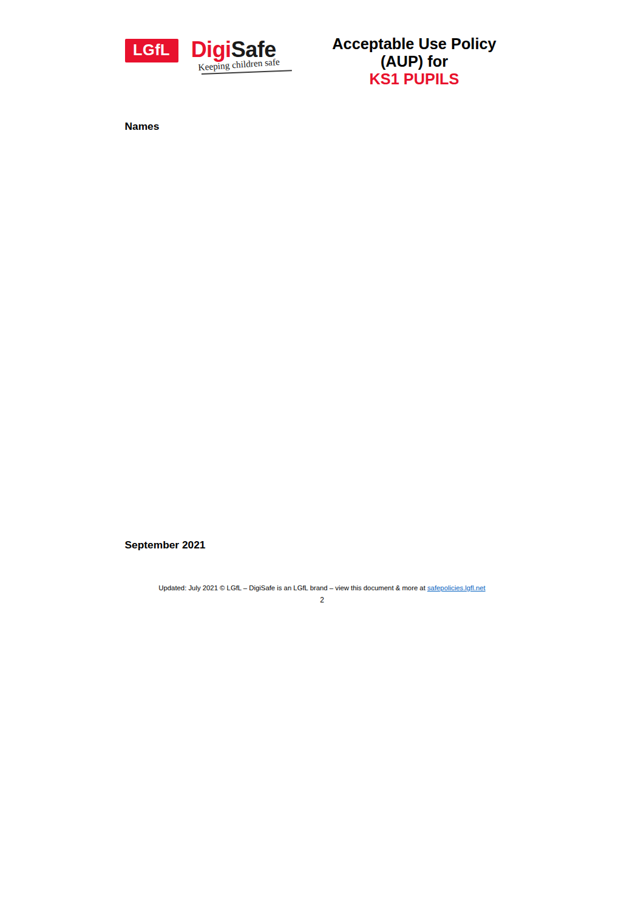LGfL
Digi Safe
Keeping children safe
Acceptable Use Policy (AUP) for
KS1 PUPILS
Names
September 2021
Updated: July 2021 © LGfL – DigiSafe is an LGfL brand – view this document & more at safepolicies.lgfl.net
2